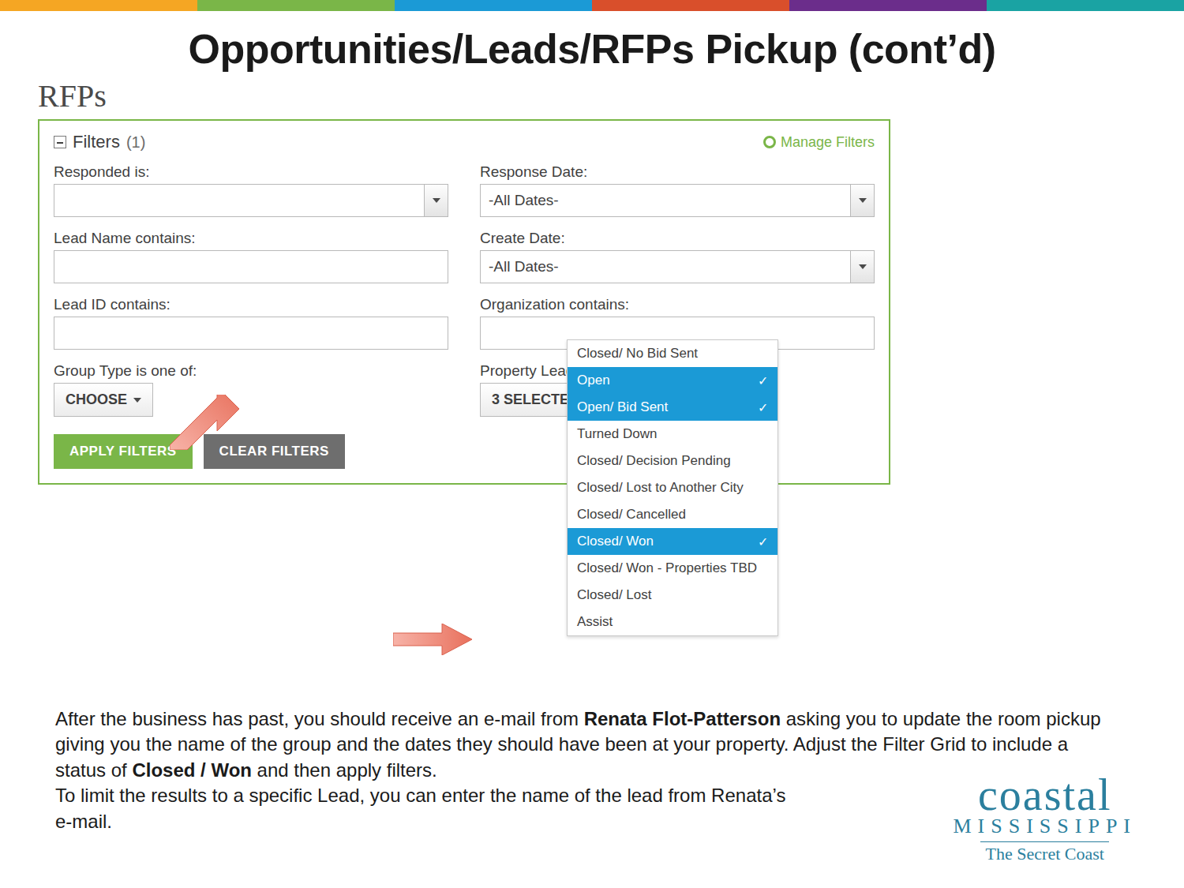Opportunities/Leads/RFPs Pickup (cont’d)
RFPs
Filters (1)
Manage Filters
Responded is:
Response Date:
-All Dates-
Lead Name contains:
Create Date:
-All Dates-
Lead ID contains:
Organization contains:
Group Type is one of:
CHOOSE
Property Lead Status is one of:
3 SELECTED
APPLY FILTERS CLEAR FILTERS
Closed/ No Bid Sent
Open ✓
Open/ Bid Sent ✓
Turned Down
Closed/ Decision Pending
Closed/ Lost to Another City
Closed/ Cancelled
Closed/ Won ✓
Closed/ Won - Properties TBD
Closed/ Lost
Assist
After the business has past, you should receive an e-mail from Renata Flot-Patterson asking you to update the room pickup giving you the name of the group and the dates they should have been at your property. Adjust the Filter Grid to include a status of Closed / Won and then apply filters.
To limit the results to a specific Lead, you can enter the name of the lead from Renata’s
e-mail.
coastal
MISSISSIPPI
The Secret Coast